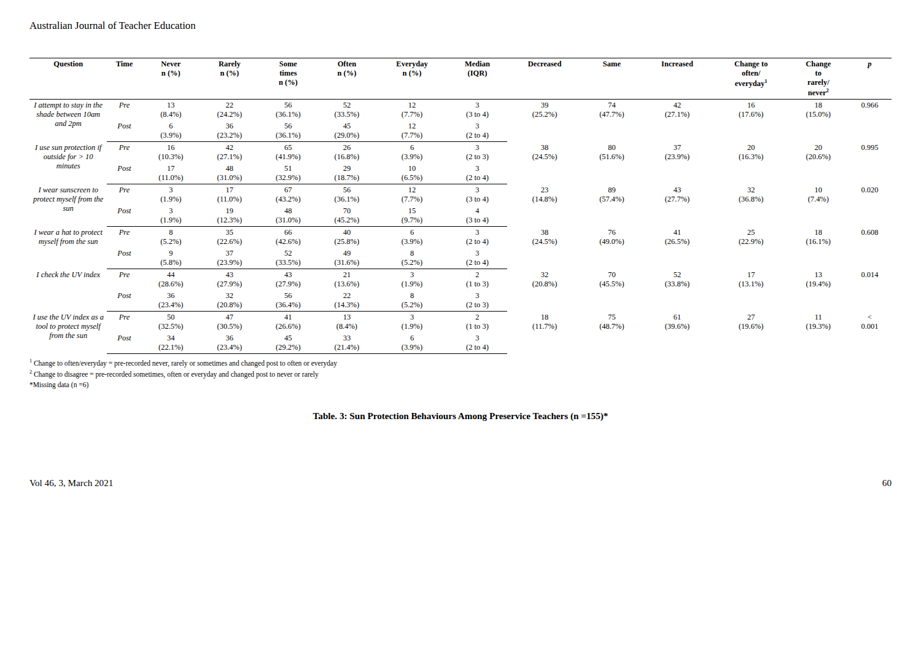Australian Journal of Teacher Education
| Question | Time | Never n (%) | Rarely n (%) | Some times n (%) | Often n (%) | Everyday n (%) | Median (IQR) | Decreased | Same | Increased | Change to often/ everyday 1 | Change to rarely/ never 2 | p |
| --- | --- | --- | --- | --- | --- | --- | --- | --- | --- | --- | --- | --- | --- |
| I attempt to stay in the shade between 10am and 2pm | Pre | 13 (8.4%) | 22 (24.2%) | 56 (36.1%) | 52 (33.5%) | 12 (7.7%) | 3 (3 to 4) | 39 (25.2%) | 74 (47.7%) | 42 (27.1%) | 16 (17.6%) | 18 (15.0%) | 0.966 |
| Post | 6 (3.9%) | 36 (23.2%) | 56 (36.1%) | 45 (29.0%) | 12 (7.7%) | 3 (2 to 4) |
| I use sun protection if outside for > 10 minutes | Pre | 16 (10.3%) | 42 (27.1%) | 65 (41.9%) | 26 (16.8%) | 6 (3.9%) | 3 (2 to 3) | 38 (24.5%) | 80 (51.6%) | 37 (23.9%) | 20 (16.3%) | 20 (20.6%) | 0.995 |
| Post | 17 (11.0%) | 48 (31.0%) | 51 (32.9%) | 29 (18.7%) | 10 (6.5%) | 3 (2 to 4) |
| I wear sunscreen to protect myself from the sun | Pre | 3 (1.9%) | 17 (11.0%) | 67 (43.2%) | 56 (36.1%) | 12 (7.7%) | 3 (3 to 4) | 23 (14.8%) | 89 (57.4%) | 43 (27.7%) | 32 (36.8%) | 10 (7.4%) | 0.020 |
| Post | 3 (1.9%) | 19 (12.3%) | 48 (31.0%) | 70 (45.2%) | 15 (9.7%) | 4 (3 to 4) |
| I wear a hat to protect myself from the sun | Pre | 8 (5.2%) | 35 (22.6%) | 66 (42.6%) | 40 (25.8%) | 6 (3.9%) | 3 (2 to 4) | 38 (24.5%) | 76 (49.0%) | 41 (26.5%) | 25 (22.9%) | 18 (16.1%) | 0.608 |
| Post | 9 (5.8%) | 37 (23.9%) | 52 (33.5%) | 49 (31.6%) | 8 (5.2%) | 3 (2 to 4) |
| I check the UV index | Pre | 44 (28.6%) | 43 (27.9%) | 43 (27.9%) | 21 (13.6%) | 3 (1.9%) | 2 (1 to 3) | 32 (20.8%) | 70 (45.5%) | 52 (33.8%) | 17 (13.1%) | 13 (19.4%) | 0.014 |
| Post | 36 (23.4%) | 32 (20.8%) | 56 (36.4%) | 22 (14.3%) | 8 (5.2%) | 3 (2 to 3) |
| I use the UV index as a tool to protect myself from the sun | Pre | 50 (32.5%) | 47 (30.5%) | 41 (26.6%) | 13 (8.4%) | 3 (1.9%) | 2 (1 to 3) | 18 (11.7%) | 75 (48.7%) | 61 (39.6%) | 27 (19.6%) | 11 (19.3%) | < 0.001 |
| Post | 34 (22.1%) | 36 (23.4%) | 45 (29.2%) | 33 (21.4%) | 6 (3.9%) | 3 (2 to 4) |
1 Change to often/everyday = pre-recorded never, rarely or sometimes and changed post to often or everyday
2 Change to disagree = pre-recorded sometimes, often or everyday and changed post to never or rarely
*Missing data (n =6)
Table. 3: Sun Protection Behaviours Among Preservice Teachers (n =155)*
Vol 46, 3, March 2021 60